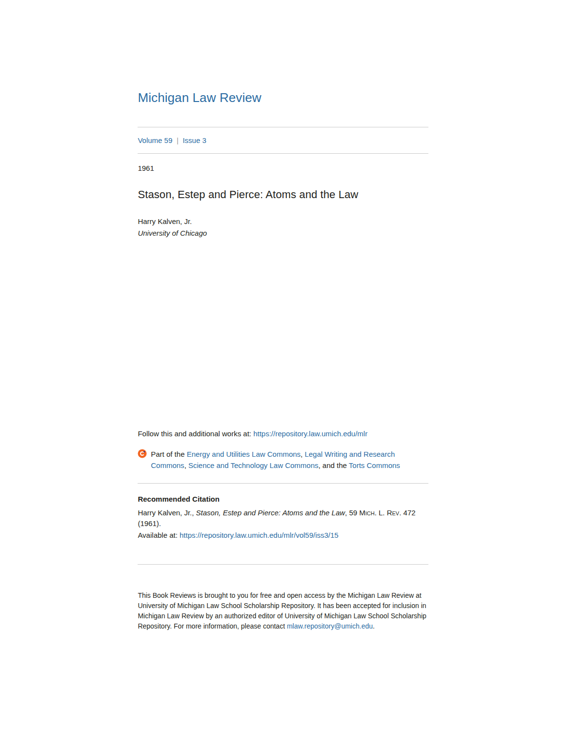Michigan Law Review
Volume 59|Issue 3
1961
Stason, Estep and Pierce: Atoms and the Law
Harry Kalven, Jr.
University of Chicago
Follow this and additional works at: https://repository.law.umich.edu/mlr
Part of the Energy and Utilities Law Commons, Legal Writing and Research Commons, Science and Technology Law Commons, and the Torts Commons
Recommended Citation
Harry Kalven, Jr., Stason, Estep and Pierce: Atoms and the Law, 59 Mich. L. Rev. 472 (1961).
Available at: https://repository.law.umich.edu/mlr/vol59/iss3/15
This Book Reviews is brought to you for free and open access by the Michigan Law Review at University of Michigan Law School Scholarship Repository. It has been accepted for inclusion in Michigan Law Review by an authorized editor of University of Michigan Law School Scholarship Repository. For more information, please contact mlaw.repository@umich.edu.